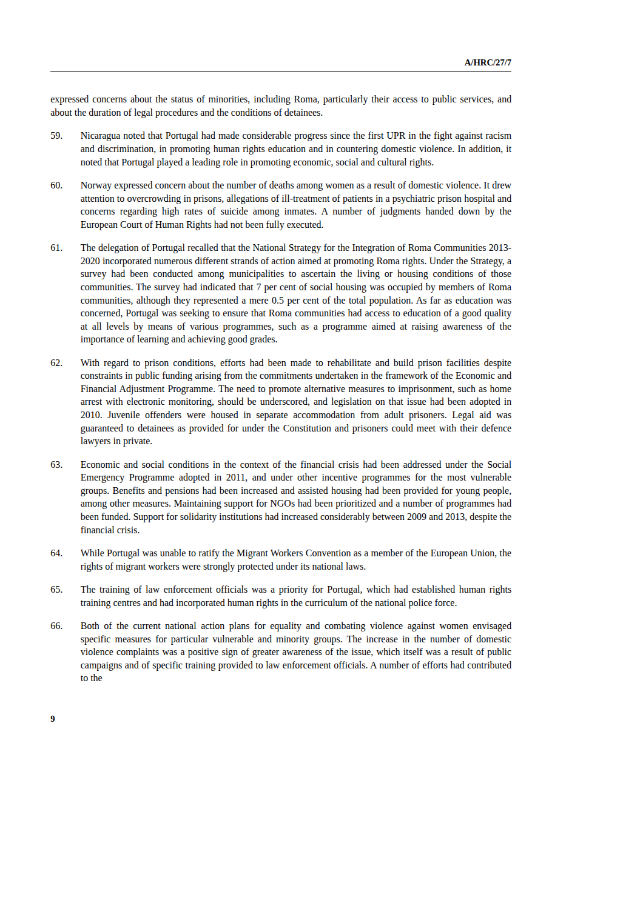A/HRC/27/7
expressed concerns about the status of minorities, including Roma, particularly their access to public services, and about the duration of legal procedures and the conditions of detainees.
59.
Nicaragua noted that Portugal had made considerable progress since the first UPR in the fight against racism and discrimination, in promoting human rights education and in countering domestic violence. In addition, it noted that Portugal played a leading role in promoting economic, social and cultural rights.
60.
Norway expressed concern about the number of deaths among women as a result of domestic violence. It drew attention to overcrowding in prisons, allegations of ill-treatment of patients in a psychiatric prison hospital and concerns regarding high rates of suicide among inmates. A number of judgments handed down by the European Court of Human Rights had not been fully executed.
61.
The delegation of Portugal recalled that the National Strategy for the Integration of Roma Communities 2013-2020 incorporated numerous different strands of action aimed at promoting Roma rights. Under the Strategy, a survey had been conducted among municipalities to ascertain the living or housing conditions of those communities. The survey had indicated that 7 per cent of social housing was occupied by members of Roma communities, although they represented a mere 0.5 per cent of the total population. As far as education was concerned, Portugal was seeking to ensure that Roma communities had access to education of a good quality at all levels by means of various programmes, such as a programme aimed at raising awareness of the importance of learning and achieving good grades.
62.
With regard to prison conditions, efforts had been made to rehabilitate and build prison facilities despite constraints in public funding arising from the commitments undertaken in the framework of the Economic and Financial Adjustment Programme. The need to promote alternative measures to imprisonment, such as home arrest with electronic monitoring, should be underscored, and legislation on that issue had been adopted in 2010. Juvenile offenders were housed in separate accommodation from adult prisoners. Legal aid was guaranteed to detainees as provided for under the Constitution and prisoners could meet with their defence lawyers in private.
63.
Economic and social conditions in the context of the financial crisis had been addressed under the Social Emergency Programme adopted in 2011, and under other incentive programmes for the most vulnerable groups. Benefits and pensions had been increased and assisted housing had been provided for young people, among other measures. Maintaining support for NGOs had been prioritized and a number of programmes had been funded. Support for solidarity institutions had increased considerably between 2009 and 2013, despite the financial crisis.
64.
While Portugal was unable to ratify the Migrant Workers Convention as a member of the European Union, the rights of migrant workers were strongly protected under its national laws.
65.
The training of law enforcement officials was a priority for Portugal, which had established human rights training centres and had incorporated human rights in the curriculum of the national police force.
66.
Both of the current national action plans for equality and combating violence against women envisaged specific measures for particular vulnerable and minority groups. The increase in the number of domestic violence complaints was a positive sign of greater awareness of the issue, which itself was a result of public campaigns and of specific training provided to law enforcement officials. A number of efforts had contributed to the
9